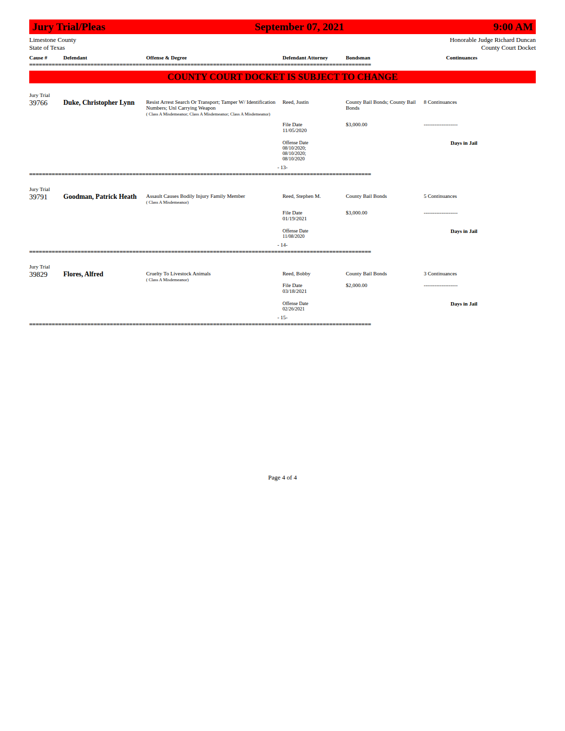Jury Trial/Pleas
September 07, 2021
9:00 AM
Limestone County
State of Texas
Honorable Judge Richard Duncan
County Court Docket
Cause #
Defendant
Offense & Degree
Defendant Attorney
Bondsman
Continuances
==========================================================================================================
COUNTY COURT DOCKET IS SUBJECT TO CHANGE
Jury Trial
39766
Duke, Christopher Lynn
Resist Arrest Search Or Transport; Tamper W/ Identification Numbers; Unl Carrying Weapon
( Class A Misdemeanor; Class A Misdemeanor; Class A Misdemeanor)
Reed, Justin
County Bail Bonds; County Bail Bonds
8 Continuances
File Date
11/05/2020
$3,000.00
-------------------
Offense Date
08/10/2020;
08/10/2020;
08/10/2020
Days in Jail
- 13-
==========================================================================================================
Jury Trial
39791
Goodman, Patrick Heath
Assault Causes Bodily Injury Family Member
( Class A Misdemeanor)
Reed, Stephen M.
County Bail Bonds
5 Continuances
File Date
01/19/2021
$3,000.00
-------------------
Offense Date
11/08/2020
Days in Jail
- 14-
==========================================================================================================
Jury Trial
39829
Flores, Alfred
Cruelty To Livestock Animals
( Class A Misdemeanor)
Reed, Bobby
County Bail Bonds
3 Continuances
File Date
03/18/2021
$2,000.00
-------------------
Offense Date
02/26/2021
Days in Jail
- 15-
==========================================================================================================
Page 4 of 4